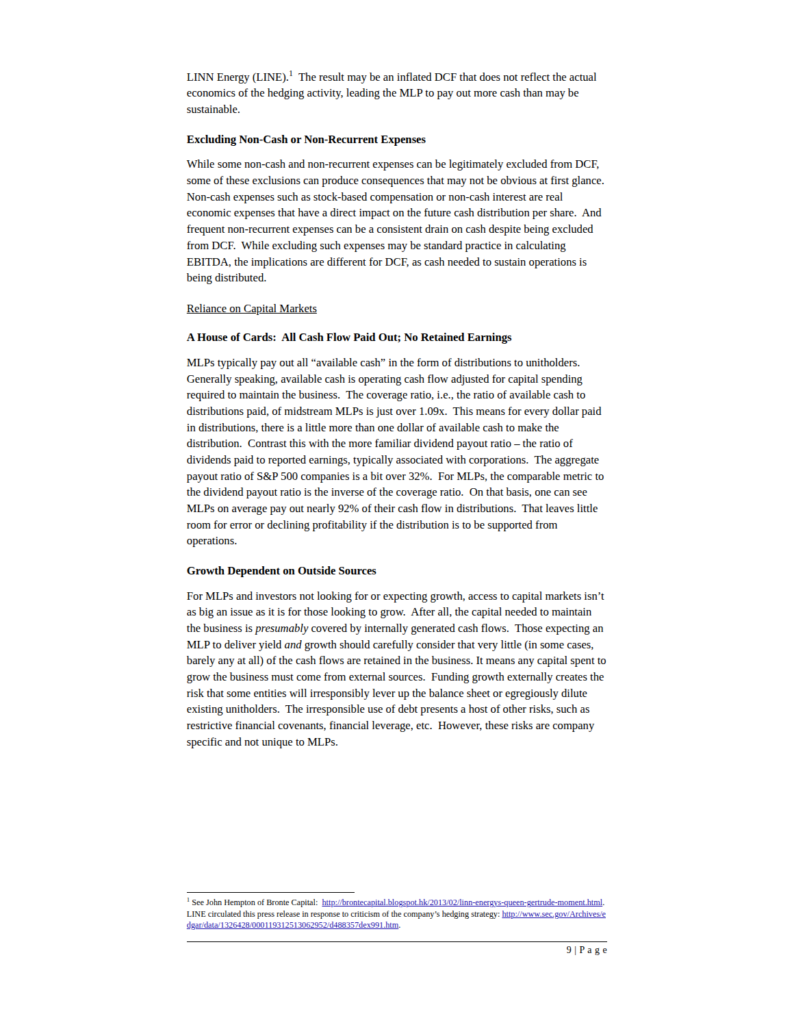LINN Energy (LINE).1 The result may be an inflated DCF that does not reflect the actual economics of the hedging activity, leading the MLP to pay out more cash than may be sustainable.
Excluding Non-Cash or Non-Recurrent Expenses
While some non-cash and non-recurrent expenses can be legitimately excluded from DCF, some of these exclusions can produce consequences that may not be obvious at first glance. Non-cash expenses such as stock-based compensation or non-cash interest are real economic expenses that have a direct impact on the future cash distribution per share. And frequent non-recurrent expenses can be a consistent drain on cash despite being excluded from DCF. While excluding such expenses may be standard practice in calculating EBITDA, the implications are different for DCF, as cash needed to sustain operations is being distributed.
Reliance on Capital Markets
A House of Cards: All Cash Flow Paid Out; No Retained Earnings
MLPs typically pay out all “available cash” in the form of distributions to unitholders. Generally speaking, available cash is operating cash flow adjusted for capital spending required to maintain the business. The coverage ratio, i.e., the ratio of available cash to distributions paid, of midstream MLPs is just over 1.09x. This means for every dollar paid in distributions, there is a little more than one dollar of available cash to make the distribution. Contrast this with the more familiar dividend payout ratio – the ratio of dividends paid to reported earnings, typically associated with corporations. The aggregate payout ratio of S&P 500 companies is a bit over 32%. For MLPs, the comparable metric to the dividend payout ratio is the inverse of the coverage ratio. On that basis, one can see MLPs on average pay out nearly 92% of their cash flow in distributions. That leaves little room for error or declining profitability if the distribution is to be supported from operations.
Growth Dependent on Outside Sources
For MLPs and investors not looking for or expecting growth, access to capital markets isn’t as big an issue as it is for those looking to grow. After all, the capital needed to maintain the business is presumably covered by internally generated cash flows. Those expecting an MLP to deliver yield and growth should carefully consider that very little (in some cases, barely any at all) of the cash flows are retained in the business. It means any capital spent to grow the business must come from external sources. Funding growth externally creates the risk that some entities will irresponsibly lever up the balance sheet or egregiously dilute existing unitholders. The irresponsible use of debt presents a host of other risks, such as restrictive financial covenants, financial leverage, etc. However, these risks are company specific and not unique to MLPs.
1 See John Hempton of Bronte Capital: http://brontecapital.blogspot.hk/2013/02/linn-energys-queen-gertrude-moment.html. LINE circulated this press release in response to criticism of the company’s hedging strategy: http://www.sec.gov/Archives/edgar/data/1326428/000119312513062952/d488357dex991.htm.
9 | P a g e